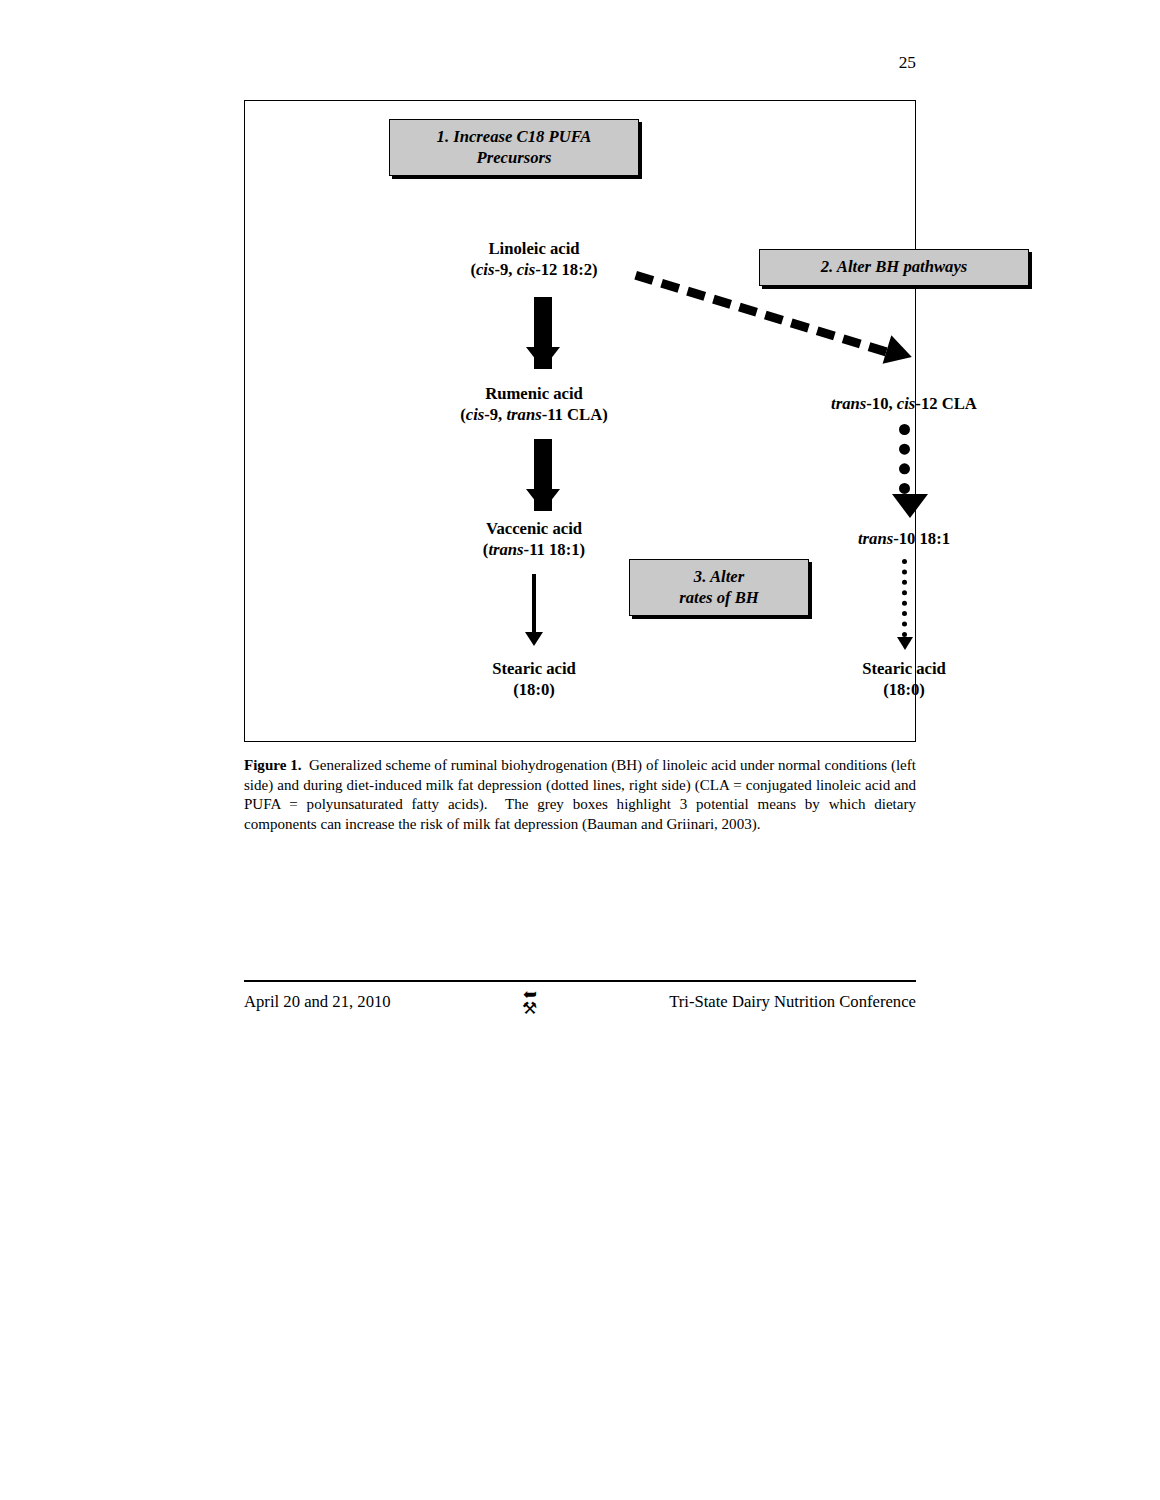25
1. Increase C18 PUFA
Precursors
2. Alter BH pathways
3. Alter
rates of BH
Linoleic acid
(cis-9, cis-12 18:2)
Rumenic acid
(cis-9, trans-11 CLA)
Vaccenic acid
(trans-11 18:1)
Stearic acid
(18:0)
trans-10, cis-12 CLA
trans-10 18:1
Stearic acid
(18:0)
Figure 1. Generalized scheme of ruminal biohydrogenation (BH) of linoleic acid under normal conditions (left side) and during diet-induced milk fat depression (dotted lines, right side) (CLA = conjugated linoleic acid and PUFA = polyunsaturated fatty acids). The grey boxes highlight 3 potential means by which dietary components can increase the risk of milk fat depression (Bauman and Griinari, 2003).
April 20 and 21, 2010
➥ ⚒
Tri-State Dairy Nutrition Conference